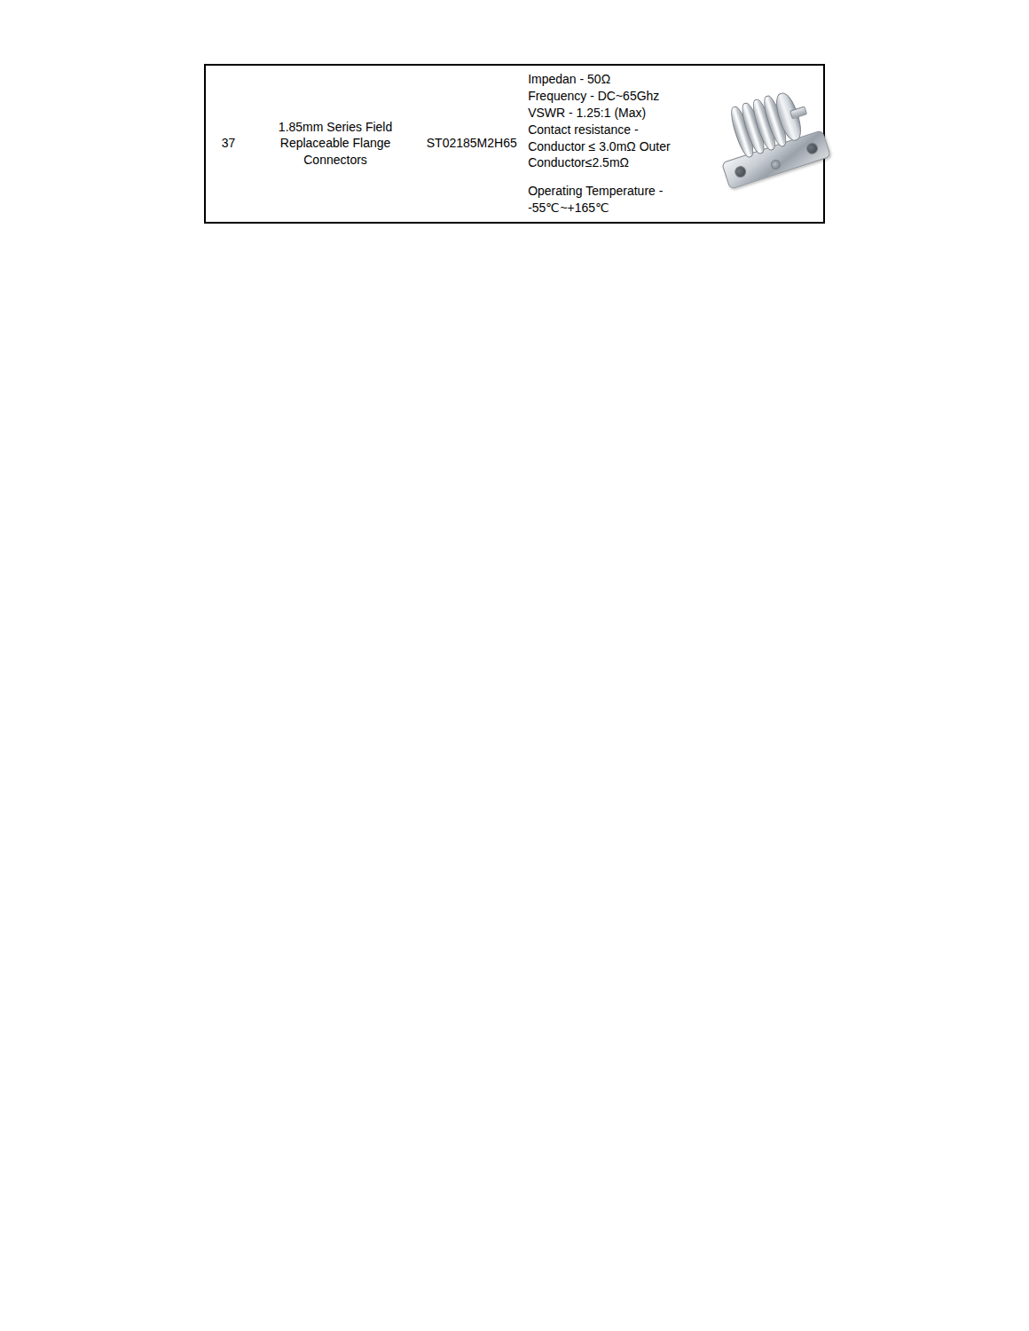| 37 | 1.85mm Series Field Replaceable Flange Connectors | ST02185M2H65 | Impedan - 50Ω Frequency - DC~65Ghz VSWR - 1.25:1 (Max) Contact resistance - Conductor ≤ 3.0mΩ Outer Conductor≤2.5mΩ Operating Temperature - -55℃~+165℃ | |